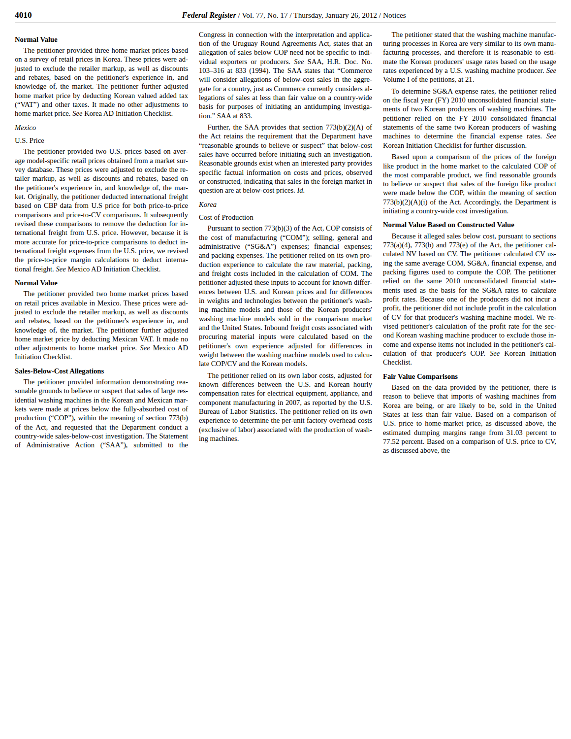4010 Federal Register / Vol. 77, No. 17 / Thursday, January 26, 2012 / Notices
Normal Value
The petitioner provided three home market prices based on a survey of retail prices in Korea. These prices were adjusted to exclude the retailer markup, as well as discounts and rebates, based on the petitioner's experience in, and knowledge of, the market. The petitioner further adjusted home market price by deducting Korean valued added tax (“VAT”) and other taxes. It made no other adjustments to home market price. See Korea AD Initiation Checklist.
Mexico
U.S. Price
The petitioner provided two U.S. prices based on average model-specific retail prices obtained from a market survey database. These prices were adjusted to exclude the retailer markup, as well as discounts and rebates, based on the petitioner's experience in, and knowledge of, the market. Originally, the petitioner deducted international freight based on CBP data from U.S price for both price-to-price comparisons and price-to-CV comparisons. It subsequently revised these comparisons to remove the deduction for international freight from U.S. price. However, because it is more accurate for price-to-price comparisons to deduct international freight expenses from the U.S. price, we revised the price-to-price margin calculations to deduct international freight. See Mexico AD Initiation Checklist.
Normal Value
The petitioner provided two home market prices based on retail prices available in Mexico. These prices were adjusted to exclude the retailer markup, as well as discounts and rebates, based on the petitioner's experience in, and knowledge of, the market. The petitioner further adjusted home market price by deducting Mexican VAT. It made no other adjustments to home market price. See Mexico AD Initiation Checklist.
Sales-Below-Cost Allegations
The petitioner provided information demonstrating reasonable grounds to believe or suspect that sales of large residential washing machines in the Korean and Mexican markets were made at prices below the fully-absorbed cost of production (“COP”), within the meaning of section 773(b) of the Act, and requested that the Department conduct a country-wide sales-below-cost investigation. The Statement of Administrative Action (“SAA”), submitted to the Congress in connection with the interpretation and application of the Uruguay Round Agreements Act, states that an allegation of sales below COP need not be specific to individual exporters or producers. See SAA, H.R. Doc. No. 103–316 at 833 (1994). The SAA states that “Commerce will consider allegations of below-cost sales in the aggregate for a country, just as Commerce currently considers allegations of sales at less than fair value on a country-wide basis for purposes of initiating an antidumping investigation.” SAA at 833.
Further, the SAA provides that section 773(b)(2)(A) of the Act retains the requirement that the Department have “reasonable grounds to believe or suspect” that below-cost sales have occurred before initiating such an investigation. Reasonable grounds exist when an interested party provides specific factual information on costs and prices, observed or constructed, indicating that sales in the foreign market in question are at below-cost prices. Id.
Korea
Cost of Production
Pursuant to section 773(b)(3) of the Act, COP consists of the cost of manufacturing (“COM”); selling, general and administrative (“SG&A”) expenses; financial expenses; and packing expenses. The petitioner relied on its own production experience to calculate the raw material, packing, and freight costs included in the calculation of COM. The petitioner adjusted these inputs to account for known differences between U.S. and Korean prices and for differences in weights and technologies between the petitioner's washing machine models and those of the Korean producers' washing machine models sold in the comparison market and the United States. Inbound freight costs associated with procuring material inputs were calculated based on the petitioner's own experience adjusted for differences in weight between the washing machine models used to calculate COP/CV and the Korean models.
The petitioner relied on its own labor costs, adjusted for known differences between the U.S. and Korean hourly compensation rates for electrical equipment, appliance, and component manufacturing in 2007, as reported by the U.S. Bureau of Labor Statistics. The petitioner relied on its own experience to determine the per-unit factory overhead costs (exclusive of labor) associated with the production of washing machines.
The petitioner stated that the washing machine manufacturing processes in Korea are very similar to its own manufacturing processes, and therefore it is reasonable to estimate the Korean producers' usage rates based on the usage rates experienced by a U.S. washing machine producer. See Volume I of the petitions, at 21.
To determine SG&A expense rates, the petitioner relied on the fiscal year (FY) 2010 unconsolidated financial statements of two Korean producers of washing machines. The petitioner relied on the FY 2010 consolidated financial statements of the same two Korean producers of washing machines to determine the financial expense rates. See Korean Initiation Checklist for further discussion.
Based upon a comparison of the prices of the foreign like product in the home market to the calculated COP of the most comparable product, we find reasonable grounds to believe or suspect that sales of the foreign like product were made below the COP, within the meaning of section 773(b)(2)(A)(i) of the Act. Accordingly, the Department is initiating a country-wide cost investigation.
Normal Value Based on Constructed Value
Because it alleged sales below cost, pursuant to sections 773(a)(4), 773(b) and 773(e) of the Act, the petitioner calculated NV based on CV. The petitioner calculated CV using the same average COM, SG&A, financial expense, and packing figures used to compute the COP. The petitioner relied on the same 2010 unconsolidated financial statements used as the basis for the SG&A rates to calculate profit rates. Because one of the producers did not incur a profit, the petitioner did not include profit in the calculation of CV for that producer's washing machine model. We revised petitioner's calculation of the profit rate for the second Korean washing machine producer to exclude those income and expense items not included in the petitioner's calculation of that producer's COP. See Korean Initiation Checklist.
Fair Value Comparisons
Based on the data provided by the petitioner, there is reason to believe that imports of washing machines from Korea are being, or are likely to be, sold in the United States at less than fair value. Based on a comparison of U.S. price to home-market price, as discussed above, the estimated dumping margins range from 31.03 percent to 77.52 percent. Based on a comparison of U.S. price to CV, as discussed above, the